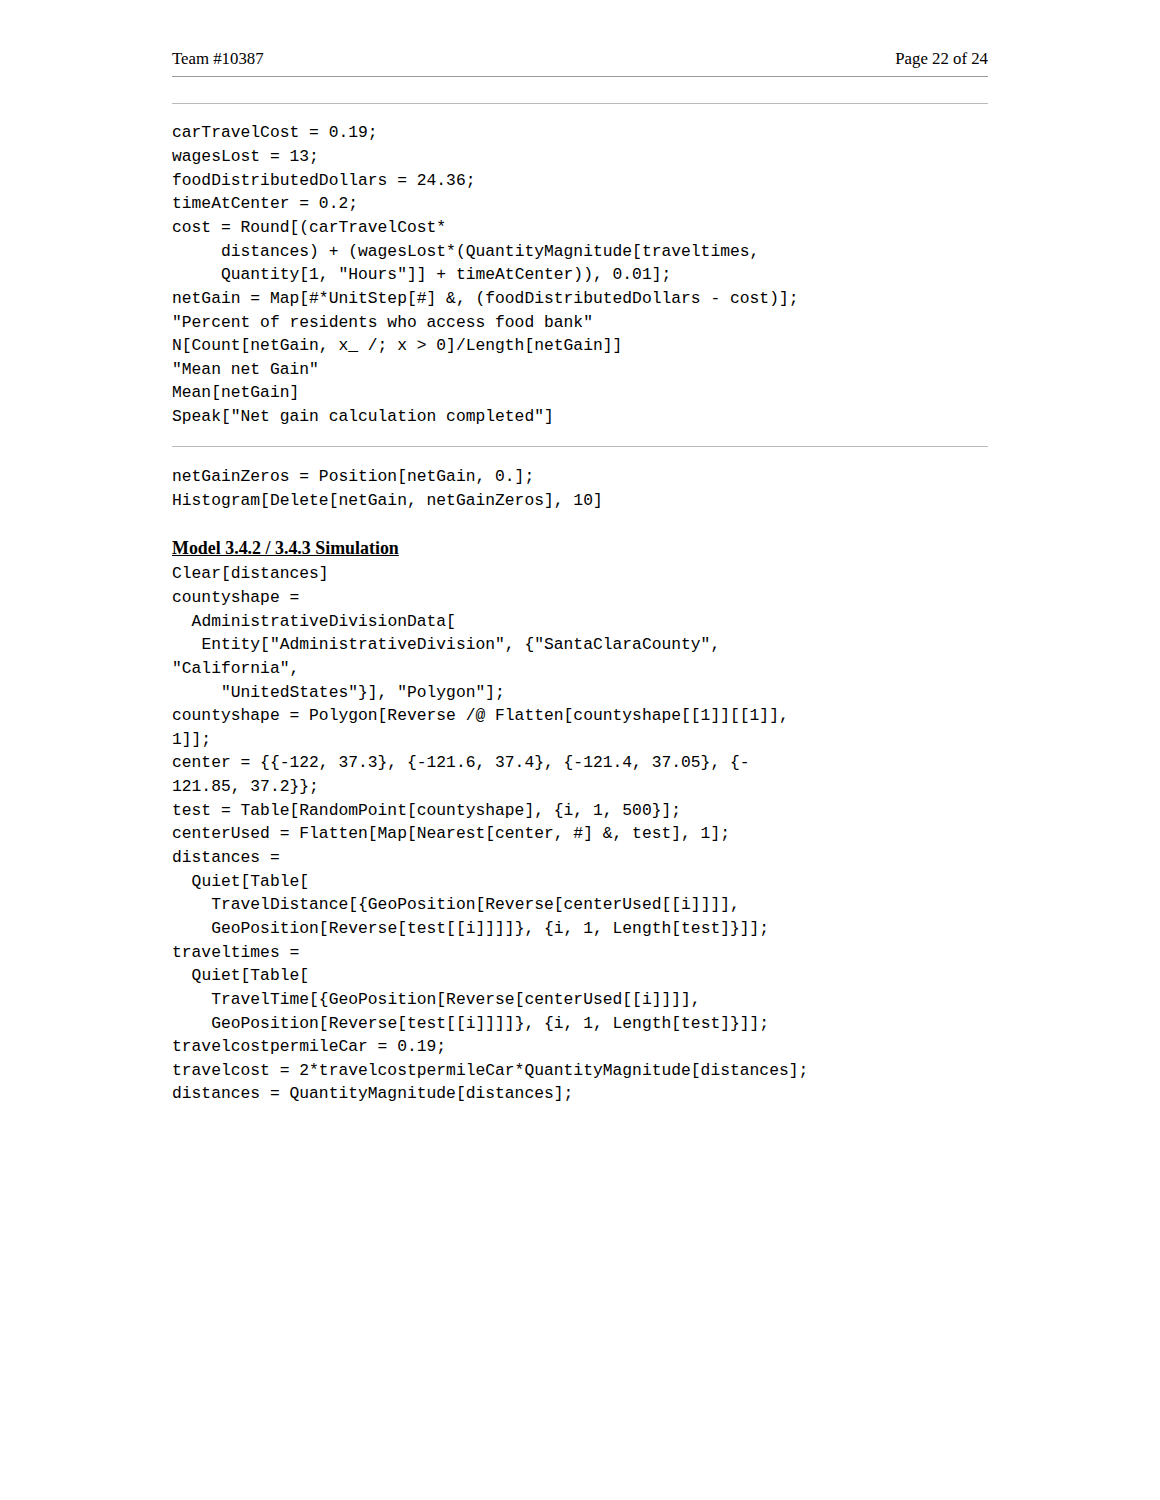Team #10387 Page 22 of 24
carTravelCost = 0.19;
wagesLost = 13;
foodDistributedDollars = 24.36;
timeAtCenter = 0.2;
cost = Round[(carTravelCost*
     distances) + (wagesLost*(QuantityMagnitude[traveltimes,
     Quantity[1, "Hours"]] + timeAtCenter)), 0.01];
netGain = Map[#*UnitStep[#] &, (foodDistributedDollars - cost)];
"Percent of residents who access food bank"
N[Count[netGain, x_ /; x > 0]/Length[netGain]]
"Mean net Gain"
Mean[netGain]
Speak["Net gain calculation completed"]
netGainZeros = Position[netGain, 0.];
Histogram[Delete[netGain, netGainZeros], 10]
Model 3.4.2 / 3.4.3 Simulation
Clear[distances]
countyshape =
  AdministrativeDivisionData[
   Entity["AdministrativeDivision", {"SantaClaraCounty",
"California",
     "UnitedStates"}], "Polygon"];
countyshape = Polygon[Reverse /@ Flatten[countyshape[[1]][[1]],
1]];
center = {{-122, 37.3}, {-121.6, 37.4}, {-121.4, 37.05}, {-
121.85, 37.2}};
test = Table[RandomPoint[countyshape], {i, 1, 500}];
centerUsed = Flatten[Map[Nearest[center, #] &, test], 1];
distances =
  Quiet[Table[
    TravelDistance[{GeoPosition[Reverse[centerUsed[[i]]]],
    GeoPosition[Reverse[test[[i]]]]}, {i, 1, Length[test]}]];
traveltimes =
  Quiet[Table[
    TravelTime[{GeoPosition[Reverse[centerUsed[[i]]]],
    GeoPosition[Reverse[test[[i]]]]}, {i, 1, Length[test]}]];
travelcostpermileCar = 0.19;
travelcost = 2*travelcostpermileCar*QuantityMagnitude[distances];
distances = QuantityMagnitude[distances];